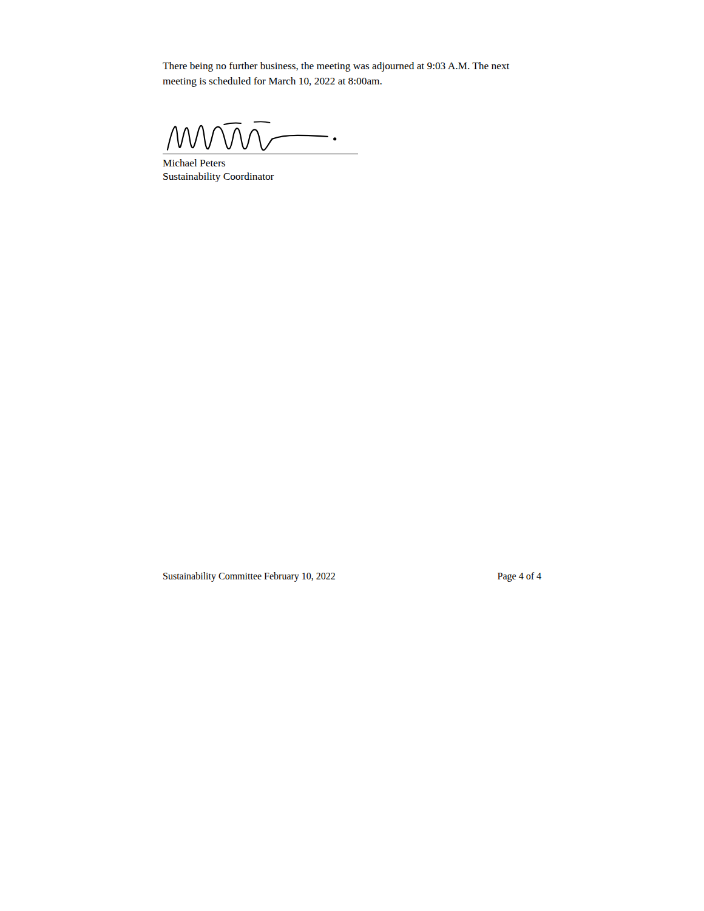There being no further business, the meeting was adjourned at 9:03 A.M. The next meeting is scheduled for March 10, 2022 at 8:00am.
Michael Peters
Sustainability Coordinator
Sustainability Committee February 10, 2022 Page 4 of 4